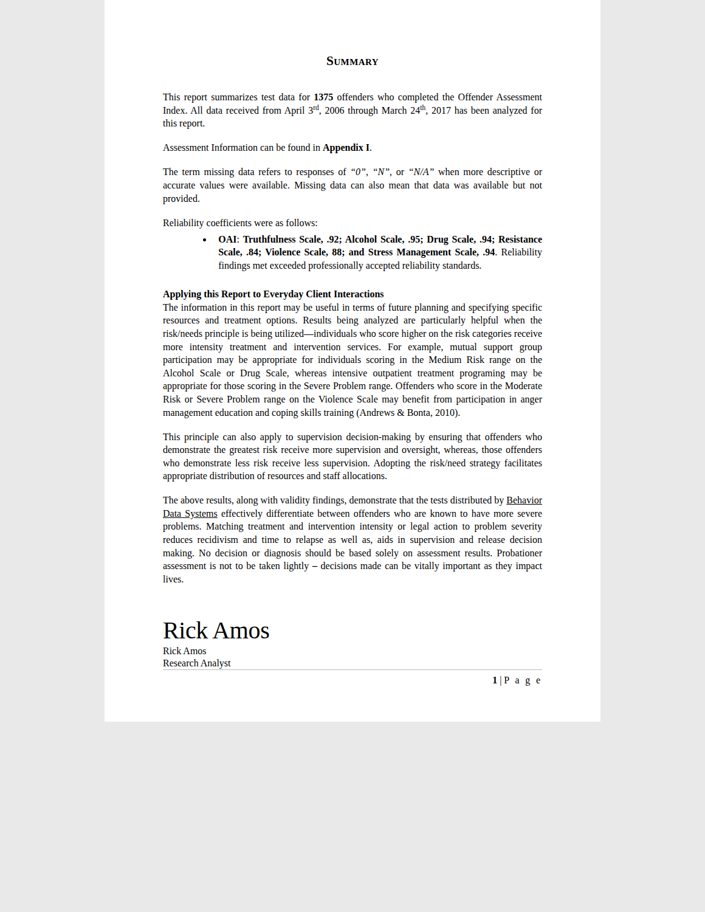Summary
This report summarizes test data for 1375 offenders who completed the Offender Assessment Index. All data received from April 3rd, 2006 through March 24th, 2017 has been analyzed for this report.
Assessment Information can be found in Appendix I.
The term missing data refers to responses of “0”, “N”, or “N/A” when more descriptive or accurate values were available. Missing data can also mean that data was available but not provided.
Reliability coefficients were as follows:
OAI: Truthfulness Scale, .92; Alcohol Scale, .95; Drug Scale, .94; Resistance Scale, .84; Violence Scale, 88; and Stress Management Scale, .94. Reliability findings met exceeded professionally accepted reliability standards.
Applying this Report to Everyday Client Interactions
The information in this report may be useful in terms of future planning and specifying specific resources and treatment options. Results being analyzed are particularly helpful when the risk/needs principle is being utilized—individuals who score higher on the risk categories receive more intensity treatment and intervention services. For example, mutual support group participation may be appropriate for individuals scoring in the Medium Risk range on the Alcohol Scale or Drug Scale, whereas intensive outpatient treatment programing may be appropriate for those scoring in the Severe Problem range. Offenders who score in the Moderate Risk or Severe Problem range on the Violence Scale may benefit from participation in anger management education and coping skills training (Andrews & Bonta, 2010).
This principle can also apply to supervision decision-making by ensuring that offenders who demonstrate the greatest risk receive more supervision and oversight, whereas, those offenders who demonstrate less risk receive less supervision. Adopting the risk/need strategy facilitates appropriate distribution of resources and staff allocations.
The above results, along with validity findings, demonstrate that the tests distributed by Behavior Data Systems effectively differentiate between offenders who are known to have more severe problems. Matching treatment and intervention intensity or legal action to problem severity reduces recidivism and time to relapse as well as, aids in supervision and release decision making. No decision or diagnosis should be based solely on assessment results. Probationer assessment is not to be taken lightly – decisions made can be vitally important as they impact lives.
Rick Amos
Rick Amos
Research Analyst
1 | P a g e